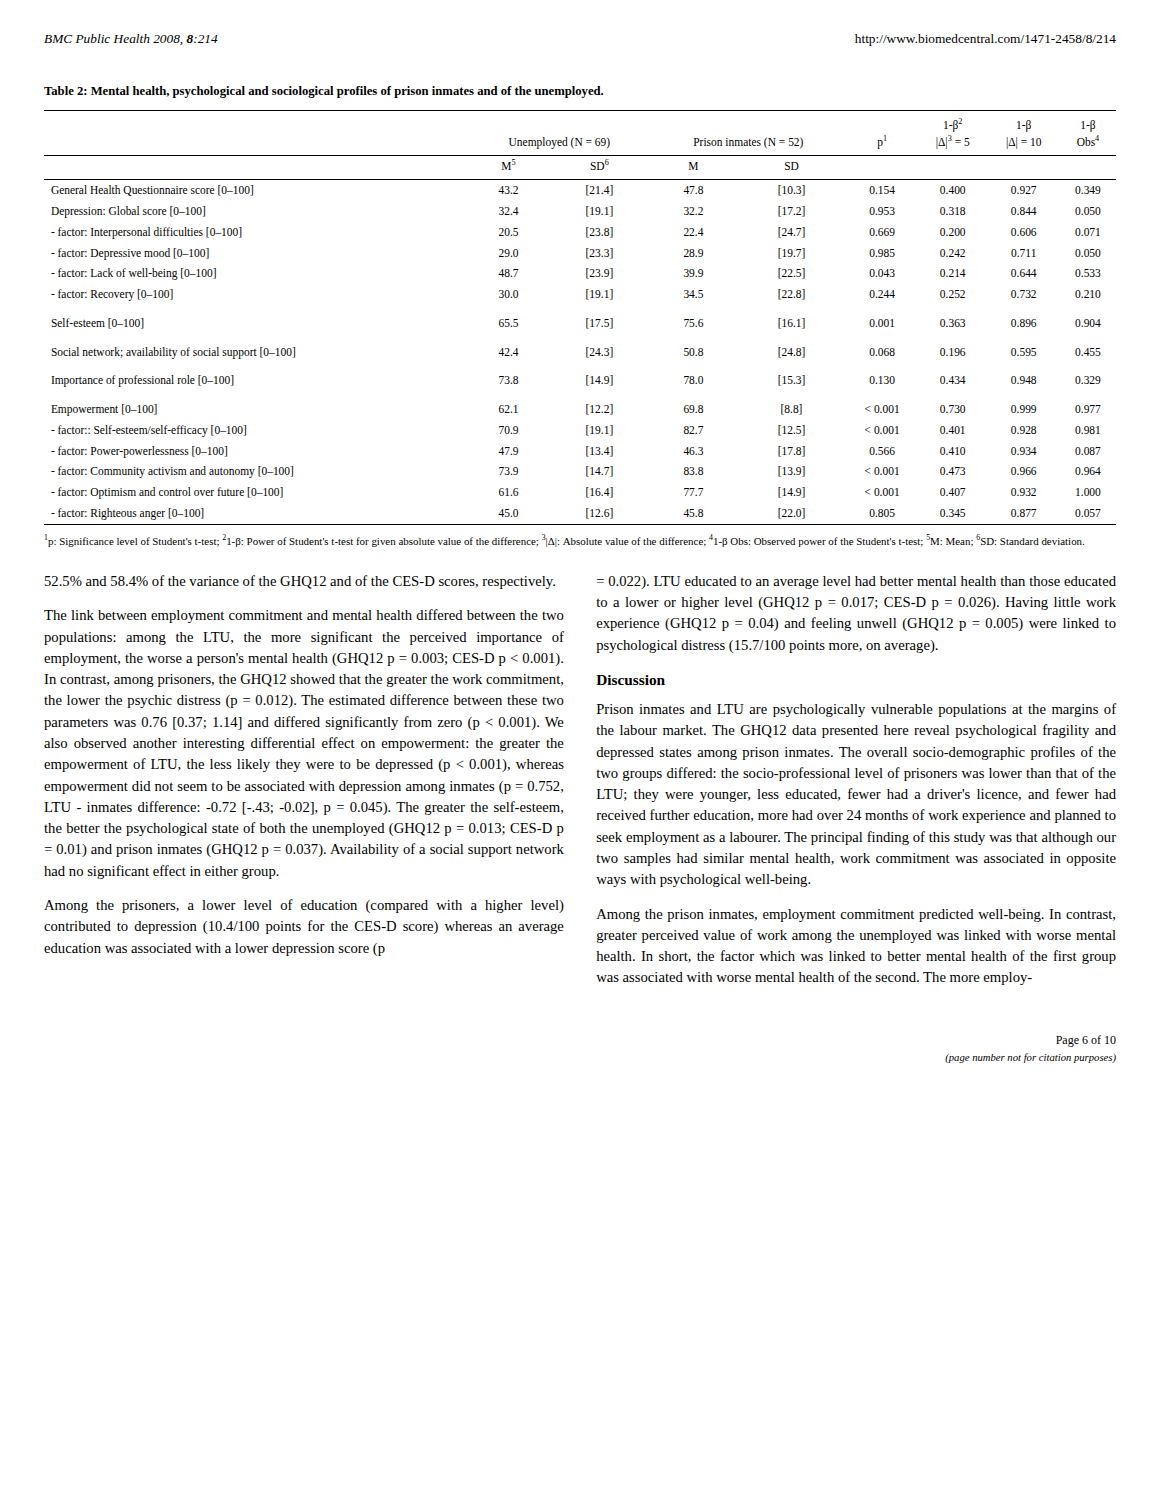BMC Public Health 2008, 8:214
http://www.biomedcentral.com/1471-2458/8/214
Table 2: Mental health, psychological and sociological profiles of prison inmates and of the unemployed.
| | Unemployed (N = 69) | Prison inmates (N = 52) | p 1 | 1-β 2 /Δ/ 3 = 5 | 1-β /Δ/ = 10 | 1-β Obs 4 |
| --- | --- | --- | --- | --- | --- | --- |
| | M 5 | SD 6 | M | SD | | | | |
| General Health Questionnaire score [0–100] | 43.2 | [21.4] | 47.8 | [10.3] | 0.154 | 0.400 | 0.927 | 0.349 |
| Depression: Global score [0–100] | 32.4 | [19.1] | 32.2 | [17.2] | 0.953 | 0.318 | 0.844 | 0.050 |
| - factor: Interpersonal difficulties [0–100] | 20.5 | [23.8] | 22.4 | [24.7] | 0.669 | 0.200 | 0.606 | 0.071 |
| - factor: Depressive mood [0–100] | 29.0 | [23.3] | 28.9 | [19.7] | 0.985 | 0.242 | 0.711 | 0.050 |
| - factor: Lack of well-being [0–100] | 48.7 | [23.9] | 39.9 | [22.5] | 0.043 | 0.214 | 0.644 | 0.533 |
| - factor: Recovery [0–100] | 30.0 | [19.1] | 34.5 | [22.8] | 0.244 | 0.252 | 0.732 | 0.210 |
| Self-esteem [0–100] | 65.5 | [17.5] | 75.6 | [16.1] | 0.001 | 0.363 | 0.896 | 0.904 |
| Social network; availability of social support [0–100] | 42.4 | [24.3] | 50.8 | [24.8] | 0.068 | 0.196 | 0.595 | 0.455 |
| Importance of professional role [0–100] | 73.8 | [14.9] | 78.0 | [15.3] | 0.130 | 0.434 | 0.948 | 0.329 |
| Empowerment [0–100] | 62.1 | [12.2] | 69.8 | [8.8] | < 0.001 | 0.730 | 0.999 | 0.977 |
| - factor:: Self-esteem/self-efficacy [0–100] | 70.9 | [19.1] | 82.7 | [12.5] | < 0.001 | 0.401 | 0.928 | 0.981 |
| - factor: Power-powerlessness [0–100] | 47.9 | [13.4] | 46.3 | [17.8] | 0.566 | 0.410 | 0.934 | 0.087 |
| - factor: Community activism and autonomy [0–100] | 73.9 | [14.7] | 83.8 | [13.9] | < 0.001 | 0.473 | 0.966 | 0.964 |
| - factor: Optimism and control over future [0–100] | 61.6 | [16.4] | 77.7 | [14.9] | < 0.001 | 0.407 | 0.932 | 1.000 |
| - factor: Righteous anger [0–100] | 45.0 | [12.6] | 45.8 | [22.0] | 0.805 | 0.345 | 0.877 | 0.057 |
1p: Significance level of Student's t-test; 21-β: Power of Student's t-test for given absolute value of the difference; 3|Δ|: Absolute value of the difference; 41-β Obs: Observed power of the Student's t-test; 5M: Mean; 6SD: Standard deviation.
52.5% and 58.4% of the variance of the GHQ12 and of the CES-D scores, respectively.
The link between employment commitment and mental health differed between the two populations: among the LTU, the more significant the perceived importance of employment, the worse a person's mental health (GHQ12 p = 0.003; CES-D p < 0.001). In contrast, among prisoners, the GHQ12 showed that the greater the work commitment, the lower the psychic distress (p = 0.012). The estimated difference between these two parameters was 0.76 [0.37; 1.14] and differed significantly from zero (p < 0.001). We also observed another interesting differential effect on empowerment: the greater the empowerment of LTU, the less likely they were to be depressed (p < 0.001), whereas empowerment did not seem to be associated with depression among inmates (p = 0.752, LTU - inmates difference: -0.72 [-.43; -0.02], p = 0.045). The greater the self-esteem, the better the psychological state of both the unemployed (GHQ12 p = 0.013; CES-D p = 0.01) and prison inmates (GHQ12 p = 0.037). Availability of a social support network had no significant effect in either group.
Among the prisoners, a lower level of education (compared with a higher level) contributed to depression (10.4/100 points for the CES-D score) whereas an average education was associated with a lower depression score (p
= 0.022). LTU educated to an average level had better mental health than those educated to a lower or higher level (GHQ12 p = 0.017; CES-D p = 0.026). Having little work experience (GHQ12 p = 0.04) and feeling unwell (GHQ12 p = 0.005) were linked to psychological distress (15.7/100 points more, on average).
Discussion
Prison inmates and LTU are psychologically vulnerable populations at the margins of the labour market. The GHQ12 data presented here reveal psychological fragility and depressed states among prison inmates. The overall socio-demographic profiles of the two groups differed: the socio-professional level of prisoners was lower than that of the LTU; they were younger, less educated, fewer had a driver's licence, and fewer had received further education, more had over 24 months of work experience and planned to seek employment as a labourer. The principal finding of this study was that although our two samples had similar mental health, work commitment was associated in opposite ways with psychological well-being.
Among the prison inmates, employment commitment predicted well-being. In contrast, greater perceived value of work among the unemployed was linked with worse mental health. In short, the factor which was linked to better mental health of the first group was associated with worse mental health of the second. The more employ-
Page 6 of 10
(page number not for citation purposes)